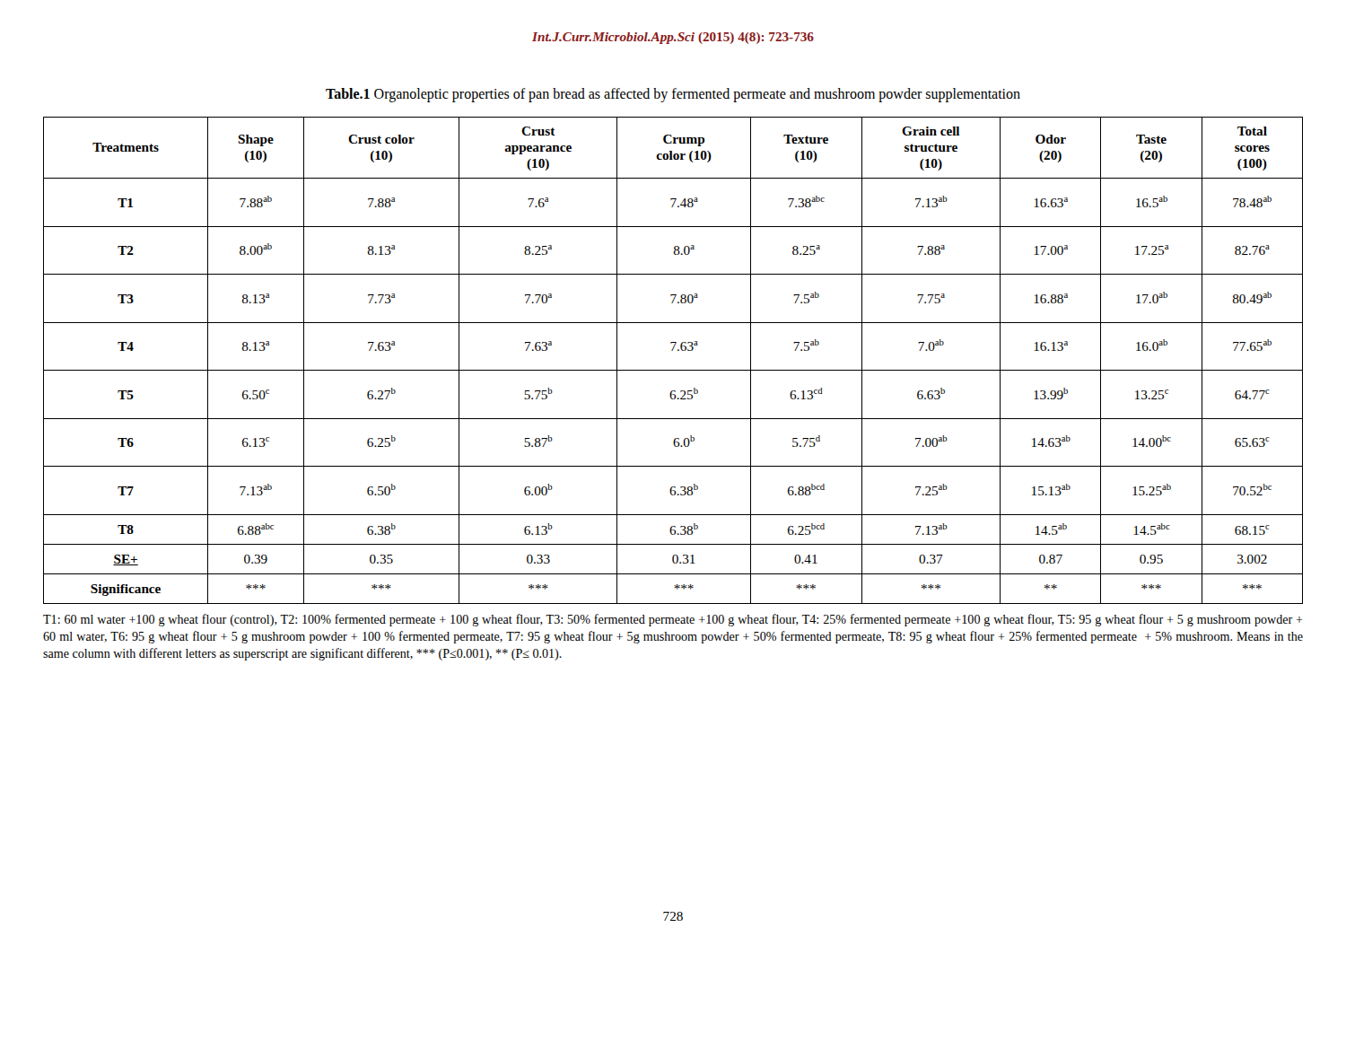Int.J.Curr.Microbiol.App.Sci (2015) 4(8): 723-736
Table.1 Organoleptic properties of pan bread as affected by fermented permeate and mushroom powder supplementation
| Treatments | Shape (10) | Crust color (10) | Crust appearance (10) | Crump color (10) | Texture (10) | Grain cell structure (10) | Odor (20) | Taste (20) | Total scores (100) |
| --- | --- | --- | --- | --- | --- | --- | --- | --- | --- |
| T1 | 7.88 ab | 7.88 a | 7.6 a | 7.48 a | 7.38 abc | 7.13 ab | 16.63 a | 16.5 ab | 78.48 ab |
| T2 | 8.00 ab | 8.13 a | 8.25 a | 8.0 a | 8.25 a | 7.88 a | 17.00 a | 17.25 a | 82.76 a |
| T3 | 8.13 a | 7.73 a | 7.70 a | 7.80 a | 7.5 ab | 7.75 a | 16.88 a | 17.0 ab | 80.49 ab |
| T4 | 8.13 a | 7.63 a | 7.63 a | 7.63 a | 7.5 ab | 7.0 ab | 16.13 a | 16.0 ab | 77.65 ab |
| T5 | 6.50 c | 6.27 b | 5.75 b | 6.25 b | 6.13 cd | 6.63 b | 13.99 b | 13.25 c | 64.77 c |
| T6 | 6.13 c | 6.25 b | 5.87 b | 6.0 b | 5.75 d | 7.00 ab | 14.63 ab | 14.00 bc | 65.63 c |
| T7 | 7.13 ab | 6.50 b | 6.00 b | 6.38 b | 6.88 bcd | 7.25 ab | 15.13 ab | 15.25 ab | 70.52 bc |
| T8 | 6.88 abc | 6.38 b | 6.13 b | 6.38 b | 6.25 bcd | 7.13 ab | 14.5 ab | 14.5 abc | 68.15 c |
| SE+ | 0.39 | 0.35 | 0.33 | 0.31 | 0.41 | 0.37 | 0.87 | 0.95 | 3.002 |
| Significance | *** | *** | *** | *** | *** | *** | ** | *** | *** |
T1: 60 ml water +100 g wheat flour (control), T2: 100% fermented permeate + 100 g wheat flour, T3: 50% fermented permeate +100 g wheat flour, T4: 25% fermented permeate +100 g wheat flour, T5: 95 g wheat flour + 5 g mushroom powder + 60 ml water, T6: 95 g wheat flour + 5 g mushroom powder + 100 % fermented permeate, T7: 95 g wheat flour + 5g mushroom powder + 50% fermented permeate, T8: 95 g wheat flour + 25% fermented permeate + 5% mushroom. Means in the same column with different letters as superscript are significant different, *** (P≤0.001), ** (P≤ 0.01).
728